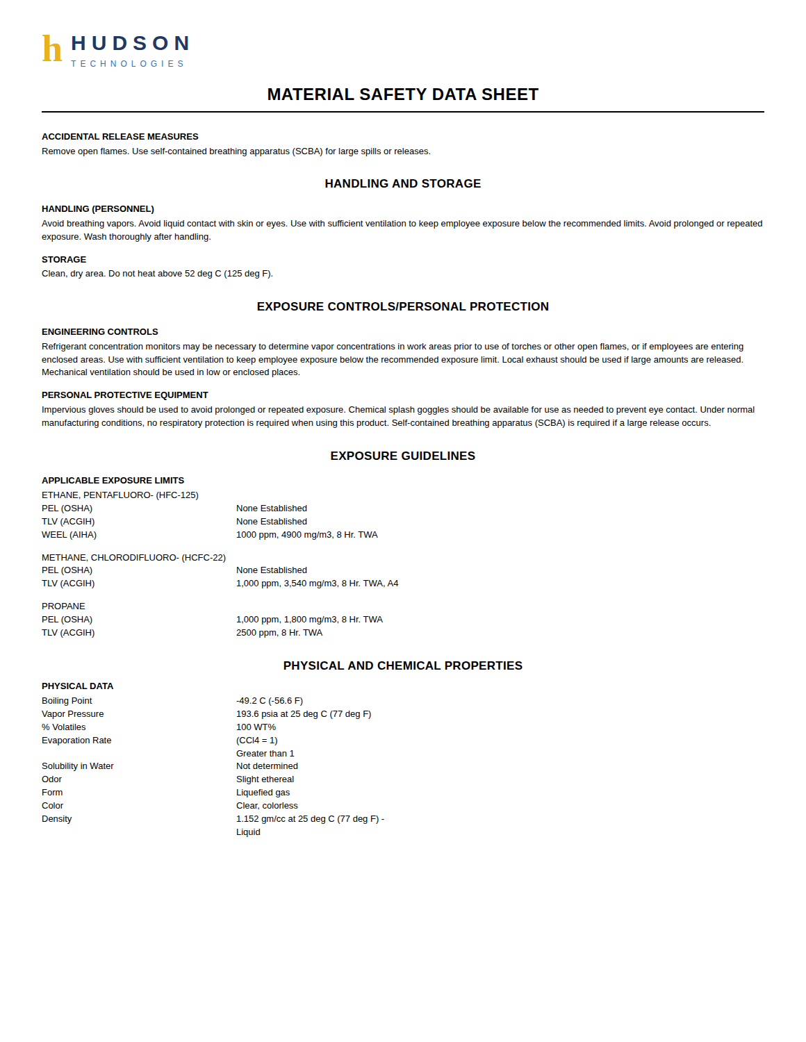h
HUDSON
TECHNOLOGIES
MATERIAL SAFETY DATA SHEET
Accidental Release Measures
Remove open flames. Use self-contained breathing apparatus (SCBA) for large spills or releases.
HANDLING AND STORAGE
Handling (Personnel)
Avoid breathing vapors. Avoid liquid contact with skin or eyes. Use with sufficient ventilation to keep employee exposure below the recommended limits. Avoid prolonged or repeated exposure. Wash thoroughly after handling.
Storage
Clean, dry area. Do not heat above 52 deg C (125 deg F).
EXPOSURE CONTROLS/PERSONAL PROTECTION
Engineering Controls
Refrigerant concentration monitors may be necessary to determine vapor concentrations in work areas prior to use of torches or other open flames, or if employees are entering enclosed areas. Use with sufficient ventilation to keep employee exposure below the recommended exposure limit. Local exhaust should be used if large amounts are released. Mechanical ventilation should be used in low or enclosed places.
Personal Protective Equipment
Impervious gloves should be used to avoid prolonged or repeated exposure. Chemical splash goggles should be available for use as needed to prevent eye contact. Under normal manufacturing conditions, no respiratory protection is required when using this product. Self-contained breathing apparatus (SCBA) is required if a large release occurs.
EXPOSURE GUIDELINES
Applicable Exposure Limits
ETHANE, PENTAFLUORO- (HFC-125)
| PEL (OSHA) | None Established |
| TLV (ACGIH) | None Established |
| WEEL (AIHA) | 1000 ppm, 4900 mg/m3, 8 Hr. TWA |
METHANE, CHLORODIFLUORO- (HCFC-22)
| PEL (OSHA) | None Established |
| TLV (ACGIH) | 1,000 ppm, 3,540 mg/m3, 8 Hr. TWA, A4 |
PROPANE
| PEL (OSHA) | 1,000 ppm, 1,800 mg/m3, 8 Hr. TWA |
| TLV (ACGIH) | 2500 ppm, 8 Hr. TWA |
PHYSICAL AND CHEMICAL PROPERTIES
Physical Data
| Boiling Point | -49.2 C (-56.6 F) |
| Vapor Pressure | 193.6 psia at 25 deg C (77 deg F) |
| % Volatiles | 100 WT% |
| Evaporation Rate | (CCl4 = 1) Greater than 1 |
| Solubility in Water | Not determined |
| Odor | Slight ethereal |
| Form | Liquefied gas |
| Color | Clear, colorless |
| Density | 1.152 gm/cc at 25 deg C (77 deg F) - Liquid |